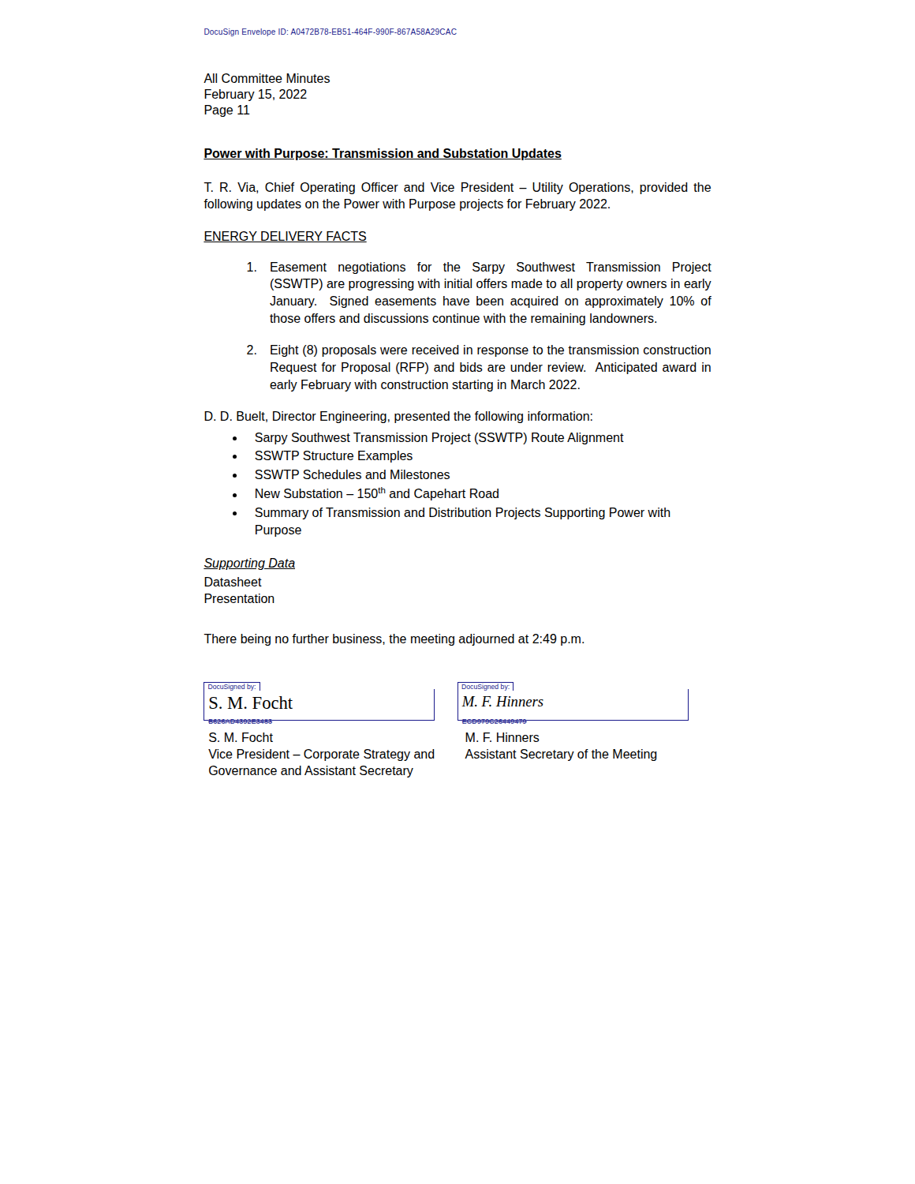DocuSign Envelope ID: A0472B78-EB51-464F-990F-867A58A29CAC
All Committee Minutes
February 15, 2022
Page 11
Power with Purpose: Transmission and Substation Updates
T. R. Via, Chief Operating Officer and Vice President – Utility Operations, provided the following updates on the Power with Purpose projects for February 2022.
ENERGY DELIVERY FACTS
Easement negotiations for the Sarpy Southwest Transmission Project (SSWTP) are progressing with initial offers made to all property owners in early January. Signed easements have been acquired on approximately 10% of those offers and discussions continue with the remaining landowners.
Eight (8) proposals were received in response to the transmission construction Request for Proposal (RFP) and bids are under review. Anticipated award in early February with construction starting in March 2022.
D. D. Buelt, Director Engineering, presented the following information:
Sarpy Southwest Transmission Project (SSWTP) Route Alignment
SSWTP Structure Examples
SSWTP Schedules and Milestones
New Substation – 150th and Capehart Road
Summary of Transmission and Distribution Projects Supporting Power with Purpose
Supporting Data Datasheet
Presentation
There being no further business, the meeting adjourned at 2:49 p.m.
| DocuSigned by: S. M. Focht B626AD4392E3483 S. M. Focht Vice President – Corporate Strategy and Governance and Assistant Secretary | DocuSigned by: M. F. Hinners ECD979C26449479 M. F. Hinners Assistant Secretary of the Meeting |